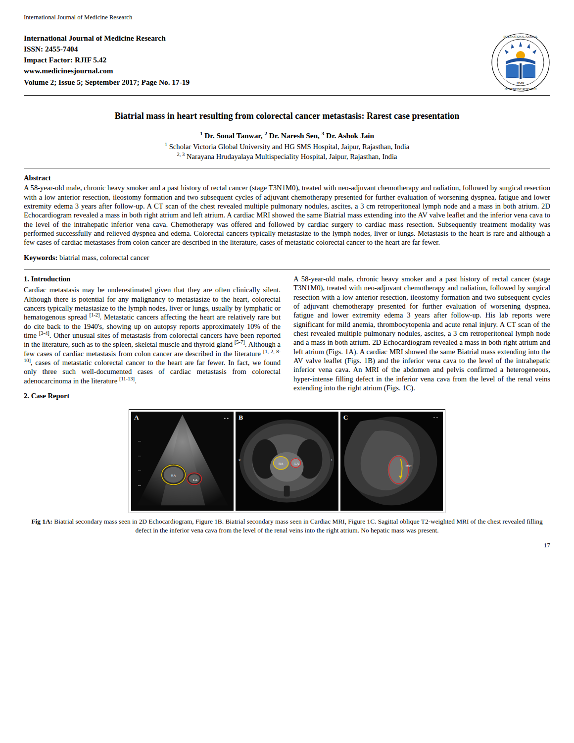International Journal of Medicine Research
International Journal of Medicine Research
ISSN: 2455-7404
Impact Factor: RJIF 5.42
www.medicinesjournal.com
Volume 2; Issue 5; September 2017; Page No. 17-19
IJMR INTERNATIONAL JOURNAL OF MEDICINE RESEARCH
Biatrial mass in heart resulting from colorectal cancer metastasis: Rarest case presentation
1 Dr. Sonal Tanwar, 2 Dr. Naresh Sen, 3 Dr. Ashok Jain
1 Scholar Victoria Global University and HG SMS Hospital, Jaipur, Rajasthan, India
2, 3 Narayana Hrudayalaya Multispeciality Hospital, Jaipur, Rajasthan, India
Abstract
A 58-year-old male, chronic heavy smoker and a past history of rectal cancer (stage T3N1M0), treated with neo-adjuvant chemotherapy and radiation, followed by surgical resection with a low anterior resection, ileostomy formation and two subsequent cycles of adjuvant chemotherapy presented for further evaluation of worsening dyspnea, fatigue and lower extremity edema 3 years after follow-up. A CT scan of the chest revealed multiple pulmonary nodules, ascites, a 3 cm retroperitoneal lymph node and a mass in both atrium. 2D Echocardiogram revealed a mass in both right atrium and left atrium. A cardiac MRI showed the same Biatrial mass extending into the AV valve leaflet and the inferior vena cava to the level of the intrahepatic inferior vena cava. Chemotherapy was offered and followed by cardiac surgery to cardiac mass resection. Subsequently treatment modality was performed successfully and relieved dyspnea and edema. Colorectal cancers typically metastasize to the lymph nodes, liver or lungs. Metastasis to the heart is rare and although a few cases of cardiac metastases from colon cancer are described in the literature, cases of metastatic colorectal cancer to the heart are far fewer.
Keywords: biatrial mass, colorectal cancer
1. Introduction
Cardiac metastasis may be underestimated given that they are often clinically silent. Although there is potential for any malignancy to metastasize to the heart, colorectal cancers typically metastasize to the lymph nodes, liver or lungs, usually by lymphatic or hematogenous spread [1-2]. Metastatic cancers affecting the heart are relatively rare but do cite back to the 1940's, showing up on autopsy reports approximately 10% of the time [3-4]. Other unusual sites of metastasis from colorectal cancers have been reported in the literature, such as to the spleen, skeletal muscle and thyroid gland [5-7]. Although a few cases of cardiac metastasis from colon cancer are described in the literature [1, 2, 8-10], cases of metastatic colorectal cancer to the heart are far fewer. In fact, we found only three such well-documented cases of cardiac metastasis from colorectal adenocarcinoma in the literature [11-13].
2. Case Report
A 58-year-old male, chronic heavy smoker and a past history of rectal cancer (stage T3N1M0), treated with neo-adjuvant chemotherapy and radiation, followed by surgical resection with a low anterior resection, ileostomy formation and two subsequent cycles of adjuvant chemotherapy presented for further evaluation of worsening dyspnea, fatigue and lower extremity edema 3 years after follow-up. His lab reports were significant for mild anemia, thrombocytopenia and acute renal injury. A CT scan of the chest revealed multiple pulmonary nodules, ascites, a 3 cm retroperitoneal lymph node and a mass in both atrium. 2D Echocardiogram revealed a mass in both right atrium and left atrium (Figs. 1A). A cardiac MRI showed the same Biatrial mass extending into the AV valve leaflet (Figs. 1B) and the inferior vena cava to the level of the intrahepatic inferior vena cava. An MRI of the abdomen and pelvis confirmed a heterogeneous, hyper-intense filling defect in the inferior vena cava from the level of the renal veins extending into the right atrium (Figs. 1C).
A RA LA
B RA LA R L
C IVC
Fig 1A: Biatrial secondary mass seen in 2D Echocardiogram, Figure 1B. Biatrial secondary mass seen in Cardiac MRI, Figure 1C. Sagittal oblique T2-weighted MRI of the chest revealed filling defect in the inferior vena cava from the level of the renal veins into the right atrium. No hepatic mass was present.
17